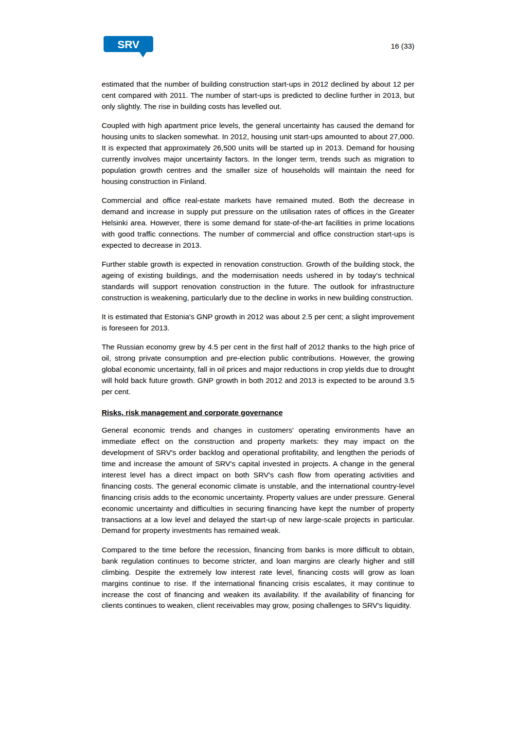SRV
16 (33)
estimated that the number of building construction start-ups in 2012 declined by about 12 per cent compared with 2011. The number of start-ups is predicted to decline further in 2013, but only slightly. The rise in building costs has levelled out.
Coupled with high apartment price levels, the general uncertainty has caused the demand for housing units to slacken somewhat. In 2012, housing unit start-ups amounted to about 27,000. It is expected that approximately 26,500 units will be started up in 2013. Demand for housing currently involves major uncertainty factors. In the longer term, trends such as migration to population growth centres and the smaller size of households will maintain the need for housing construction in Finland.
Commercial and office real-estate markets have remained muted. Both the decrease in demand and increase in supply put pressure on the utilisation rates of offices in the Greater Helsinki area. However, there is some demand for state-of-the-art facilities in prime locations with good traffic connections. The number of commercial and office construction start-ups is expected to decrease in 2013.
Further stable growth is expected in renovation construction. Growth of the building stock, the ageing of existing buildings, and the modernisation needs ushered in by today's technical standards will support renovation construction in the future. The outlook for infrastructure construction is weakening, particularly due to the decline in works in new building construction.
It is estimated that Estonia's GNP growth in 2012 was about 2.5 per cent; a slight improvement is foreseen for 2013.
The Russian economy grew by 4.5 per cent in the first half of 2012 thanks to the high price of oil, strong private consumption and pre-election public contributions. However, the growing global economic uncertainty, fall in oil prices and major reductions in crop yields due to drought will hold back future growth. GNP growth in both 2012 and 2013 is expected to be around 3.5 per cent.
Risks, risk management and corporate governance
General economic trends and changes in customers' operating environments have an immediate effect on the construction and property markets: they may impact on the development of SRV's order backlog and operational profitability, and lengthen the periods of time and increase the amount of SRV's capital invested in projects. A change in the general interest level has a direct impact on both SRV's cash flow from operating activities and financing costs. The general economic climate is unstable, and the international country-level financing crisis adds to the economic uncertainty. Property values are under pressure. General economic uncertainty and difficulties in securing financing have kept the number of property transactions at a low level and delayed the start-up of new large-scale projects in particular. Demand for property investments has remained weak.
Compared to the time before the recession, financing from banks is more difficult to obtain, bank regulation continues to become stricter, and loan margins are clearly higher and still climbing. Despite the extremely low interest rate level, financing costs will grow as loan margins continue to rise. If the international financing crisis escalates, it may continue to increase the cost of financing and weaken its availability. If the availability of financing for clients continues to weaken, client receivables may grow, posing challenges to SRV's liquidity.